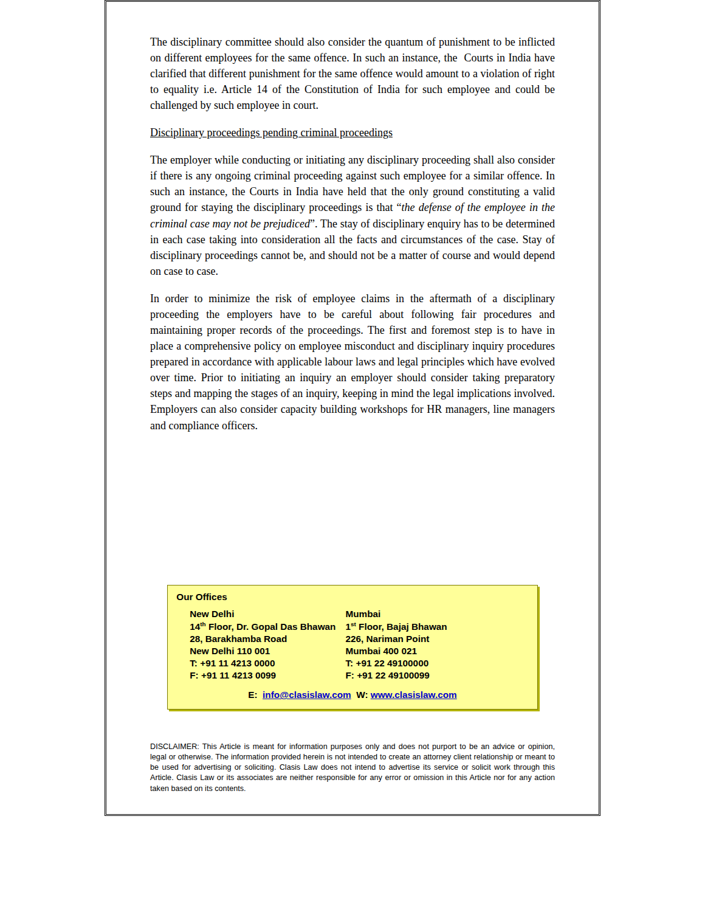The disciplinary committee should also consider the quantum of punishment to be inflicted on different employees for the same offence. In such an instance, the Courts in India have clarified that different punishment for the same offence would amount to a violation of right to equality i.e. Article 14 of the Constitution of India for such employee and could be challenged by such employee in court.
Disciplinary proceedings pending criminal proceedings
The employer while conducting or initiating any disciplinary proceeding shall also consider if there is any ongoing criminal proceeding against such employee for a similar offence. In such an instance, the Courts in India have held that the only ground constituting a valid ground for staying the disciplinary proceedings is that “the defense of the employee in the criminal case may not be prejudiced”. The stay of disciplinary enquiry has to be determined in each case taking into consideration all the facts and circumstances of the case. Stay of disciplinary proceedings cannot be, and should not be a matter of course and would depend on case to case.
In order to minimize the risk of employee claims in the aftermath of a disciplinary proceeding the employers have to be careful about following fair procedures and maintaining proper records of the proceedings. The first and foremost step is to have in place a comprehensive policy on employee misconduct and disciplinary inquiry procedures prepared in accordance with applicable labour laws and legal principles which have evolved over time. Prior to initiating an inquiry an employer should consider taking preparatory steps and mapping the stages of an inquiry, keeping in mind the legal implications involved. Employers can also consider capacity building workshops for HR managers, line managers and compliance officers.
Our Offices
| New Delhi | Mumbai |
| 14 th Floor, Dr. Gopal Das Bhawan | 1 st Floor, Bajaj Bhawan |
| 28, Barakhamba Road | 226, Nariman Point |
| New Delhi 110 001 | Mumbai 400 021 |
| T: +91 11 4213 0000 | T: +91 22 49100000 |
| F: +91 11 4213 0099 | F: +91 22 49100099 |
E: info@clasislaw.com W: www.clasislaw.com
DISCLAIMER: This Article is meant for information purposes only and does not purport to be an advice or opinion, legal or otherwise. The information provided herein is not intended to create an attorney client relationship or meant to be used for advertising or soliciting. Clasis Law does not intend to advertise its service or solicit work through this Article. Clasis Law or its associates are neither responsible for any error or omission in this Article nor for any action taken based on its contents.